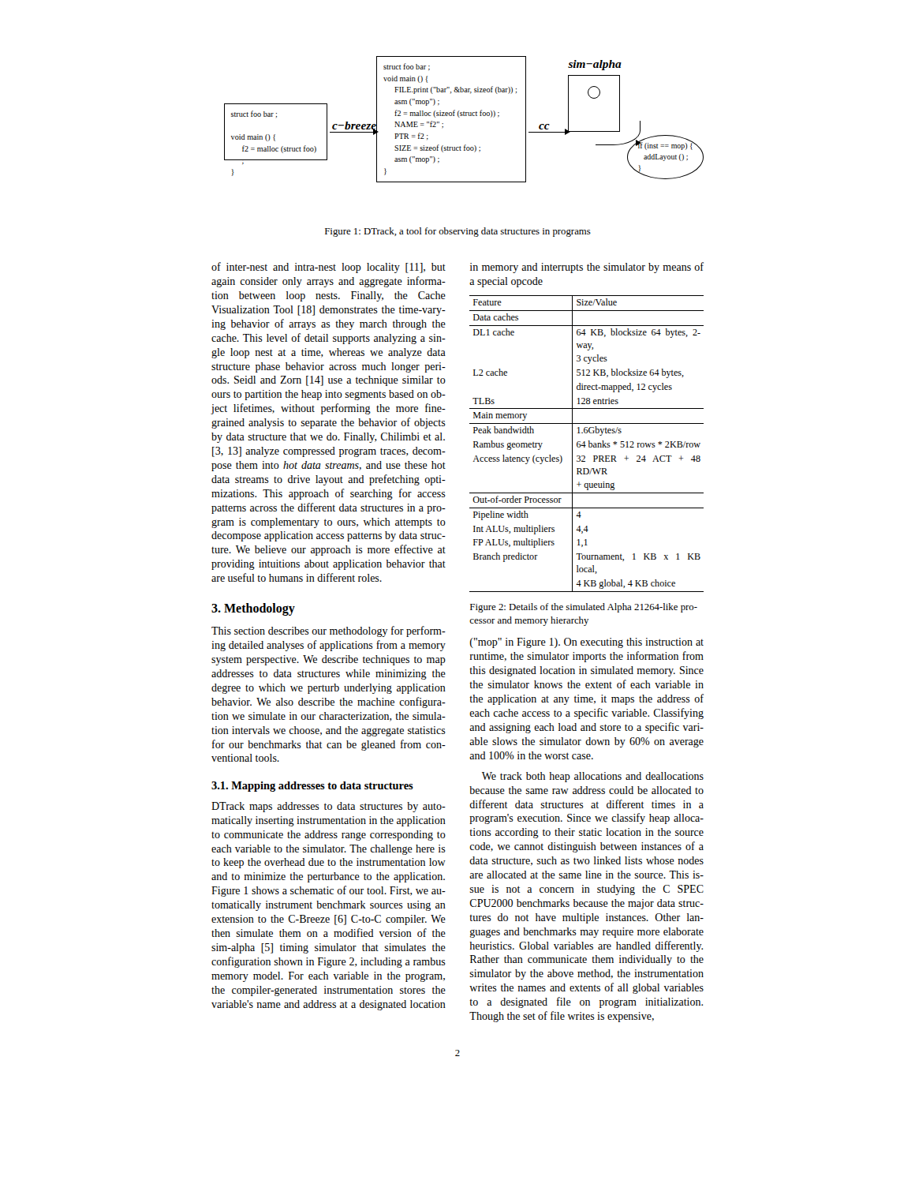struct foo bar ;
void main () {
f2 = malloc (struct foo) ; }
struct foo bar ;
void main () {
FILE.print ("bar", &bar, sizeof (bar)) ; asm ("mop") ; f2 = malloc (sizeof (struct foo)) ; NAME = "f2" ; PTR = f2 ; SIZE = sizeof (struct foo) ; asm ("mop") ; }
sim−alpha
if (inst == mop) {
addLayout () ;
}
c−breeze
cc
Figure 1: DTrack, a tool for observing data structures in programs
of inter-nest and intra-nest loop locality [11], but again consider only arrays and aggregate information between loop nests. Finally, the Cache Visualization Tool [18] demonstrates the time-varying behavior of arrays as they march through the cache. This level of detail supports analyzing a single loop nest at a time, whereas we analyze data structure phase behavior across much longer periods. Seidl and Zorn [14] use a technique similar to ours to partition the heap into segments based on object lifetimes, without performing the more fine-grained analysis to separate the behavior of objects by data structure that we do. Finally, Chilimbi et al. [3, 13] analyze compressed program traces, decompose them into hot data streams, and use these hot data streams to drive layout and prefetching optimizations. This approach of searching for access patterns across the different data structures in a program is complementary to ours, which attempts to decompose application access patterns by data structure. We believe our approach is more effective at providing intuitions about application behavior that are useful to humans in different roles.
3. Methodology
This section describes our methodology for performing detailed analyses of applications from a memory system perspective. We describe techniques to map addresses to data structures while minimizing the degree to which we perturb underlying application behavior. We also describe the machine configuration we simulate in our characterization, the simulation intervals we choose, and the aggregate statistics for our benchmarks that can be gleaned from conventional tools.
3.1. Mapping addresses to data structures
DTrack maps addresses to data structures by automatically inserting instrumentation in the application to communicate the address range corresponding to each variable to the simulator. The challenge here is to keep the overhead due to the instrumentation low and to minimize the perturbance to the application. Figure 1 shows a schematic of our tool. First, we automatically instrument benchmark sources using an extension to the C-Breeze [6] C-to-C compiler. We then simulate them on a modified version of the sim-alpha [5] timing simulator that simulates the configuration shown in Figure 2, including a rambus memory model. For each variable in the program, the compiler-generated instrumentation stores the variable's name and address at a designated location in memory and interrupts the simulator by means of a special opcode
| Feature | Size/Value |
| Data caches | |
| DL1 cache | 64 KB, blocksize 64 bytes, 2-way, |
| | 3 cycles |
| L2 cache | 512 KB, blocksize 64 bytes, |
| | direct-mapped, 12 cycles |
| TLBs | 128 entries |
| Main memory | |
| Peak bandwidth | 1.6Gbytes/s |
| Rambus geometry | 64 banks * 512 rows * 2KB/row |
| Access latency (cycles) | 32 PRER + 24 ACT + 48 RD/WR |
| | + queuing |
| Out-of-order Processor | |
| Pipeline width | 4 |
| Int ALUs, multipliers | 4,4 |
| FP ALUs, multipliers | 1,1 |
| Branch predictor | Tournament, 1 KB x 1 KB local, |
| | 4 KB global, 4 KB choice |
Figure 2: Details of the simulated Alpha 21264-like processor and memory hierarchy
("mop" in Figure 1). On executing this instruction at runtime, the simulator imports the information from this designated location in simulated memory. Since the simulator knows the extent of each variable in the application at any time, it maps the address of each cache access to a specific variable. Classifying and assigning each load and store to a specific variable slows the simulator down by 60% on average and 100% in the worst case.
We track both heap allocations and deallocations because the same raw address could be allocated to different data structures at different times in a program's execution. Since we classify heap allocations according to their static location in the source code, we cannot distinguish between instances of a data structure, such as two linked lists whose nodes are allocated at the same line in the source. This issue is not a concern in studying the C SPEC CPU2000 benchmarks because the major data structures do not have multiple instances. Other languages and benchmarks may require more elaborate heuristics. Global variables are handled differently. Rather than communicate them individually to the simulator by the above method, the instrumentation writes the names and extents of all global variables to a designated file on program initialization. Though the set of file writes is expensive,
2